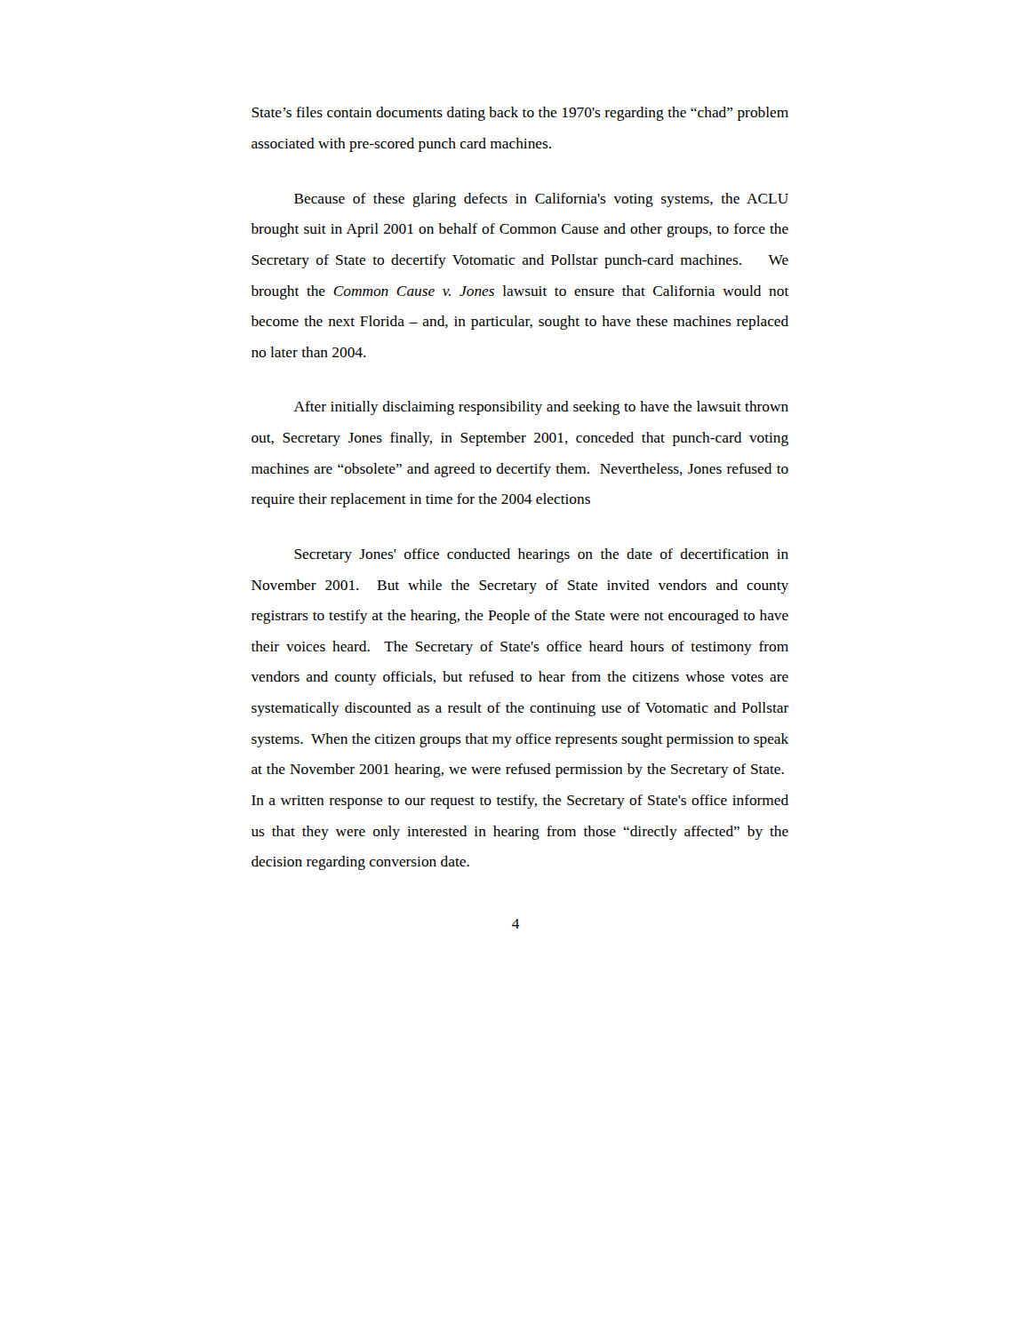State’s files contain documents dating back to the 1970's regarding the “chad” problem associated with pre-scored punch card machines.
Because of these glaring defects in California's voting systems, the ACLU brought suit in April 2001 on behalf of Common Cause and other groups, to force the Secretary of State to decertify Votomatic and Pollstar punch-card machines. We brought the Common Cause v. Jones lawsuit to ensure that California would not become the next Florida – and, in particular, sought to have these machines replaced no later than 2004.
After initially disclaiming responsibility and seeking to have the lawsuit thrown out, Secretary Jones finally, in September 2001, conceded that punch-card voting machines are “obsolete” and agreed to decertify them. Nevertheless, Jones refused to require their replacement in time for the 2004 elections
Secretary Jones' office conducted hearings on the date of decertification in November 2001. But while the Secretary of State invited vendors and county registrars to testify at the hearing, the People of the State were not encouraged to have their voices heard. The Secretary of State's office heard hours of testimony from vendors and county officials, but refused to hear from the citizens whose votes are systematically discounted as a result of the continuing use of Votomatic and Pollstar systems. When the citizen groups that my office represents sought permission to speak at the November 2001 hearing, we were refused permission by the Secretary of State. In a written response to our request to testify, the Secretary of State's office informed us that they were only interested in hearing from those “directly affected” by the decision regarding conversion date.
4